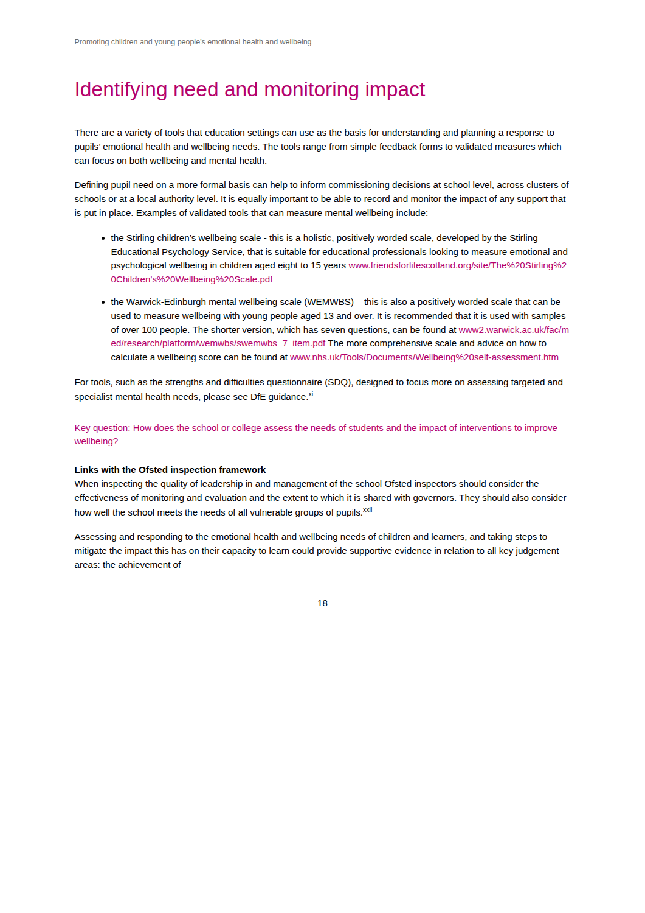Promoting children and young people’s emotional health and wellbeing
Identifying need and monitoring impact
There are a variety of tools that education settings can use as the basis for understanding and planning a response to pupils’ emotional health and wellbeing needs. The tools range from simple feedback forms to validated measures which can focus on both wellbeing and mental health.
Defining pupil need on a more formal basis can help to inform commissioning decisions at school level, across clusters of schools or at a local authority level. It is equally important to be able to record and monitor the impact of any support that is put in place. Examples of validated tools that can measure mental wellbeing include:
the Stirling children’s wellbeing scale - this is a holistic, positively worded scale, developed by the Stirling Educational Psychology Service, that is suitable for educational professionals looking to measure emotional and psychological wellbeing in children aged eight to 15 years www.friendsforlifescotland.org/site/The%20Stirling%20Children's%20Wellbeing%20Scale.pdf
the Warwick-Edinburgh mental wellbeing scale (WEMWBS) – this is also a positively worded scale that can be used to measure wellbeing with young people aged 13 and over. It is recommended that it is used with samples of over 100 people. The shorter version, which has seven questions, can be found at www2.warwick.ac.uk/fac/med/research/platform/wemwbs/swemwbs_7_item.pdf The more comprehensive scale and advice on how to calculate a wellbeing score can be found at www.nhs.uk/Tools/Documents/Wellbeing%20self-assessment.htm
For tools, such as the strengths and difficulties questionnaire (SDQ), designed to focus more on assessing targeted and specialist mental health needs, please see DfE guidance.xi
Key question: How does the school or college assess the needs of students and the impact of interventions to improve wellbeing?
Links with the Ofsted inspection framework
When inspecting the quality of leadership in and management of the school Ofsted inspectors should consider the effectiveness of monitoring and evaluation and the extent to which it is shared with governors. They should also consider how well the school meets the needs of all vulnerable groups of pupils.xxii
Assessing and responding to the emotional health and wellbeing needs of children and learners, and taking steps to mitigate the impact this has on their capacity to learn could provide supportive evidence in relation to all key judgement areas: the achievement of
18